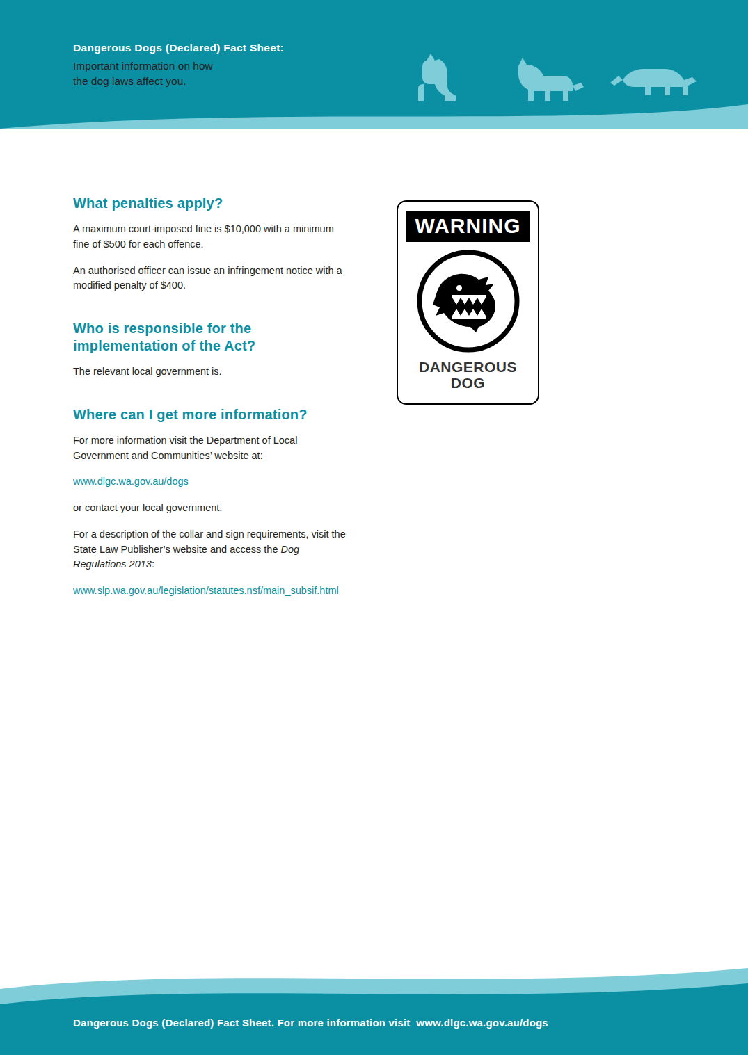Dangerous Dogs (Declared) Fact Sheet:
Important information on how
the dog laws affect you.
What penalties apply?
A maximum court-imposed fine is $10,000 with a minimum fine of $500 for each offence.
An authorised officer can issue an infringement notice with a modified penalty of $400.
Who is responsible for the implementation of the Act?
The relevant local government is.
Where can I get more information?
For more information visit the Department of Local Government and Communities’ website at:
www.dlgc.wa.gov.au/dogs
or contact your local government.
For a description of the collar and sign requirements, visit the State Law Publisher’s website and access the Dog Regulations 2013:
www.slp.wa.gov.au/legislation/statutes.nsf/main_subsif.html
WARNING
DANGEROUS
DOG
Dangerous Dogs (Declared) Fact Sheet. For more information visit www.dlgc.wa.gov.au/dogs